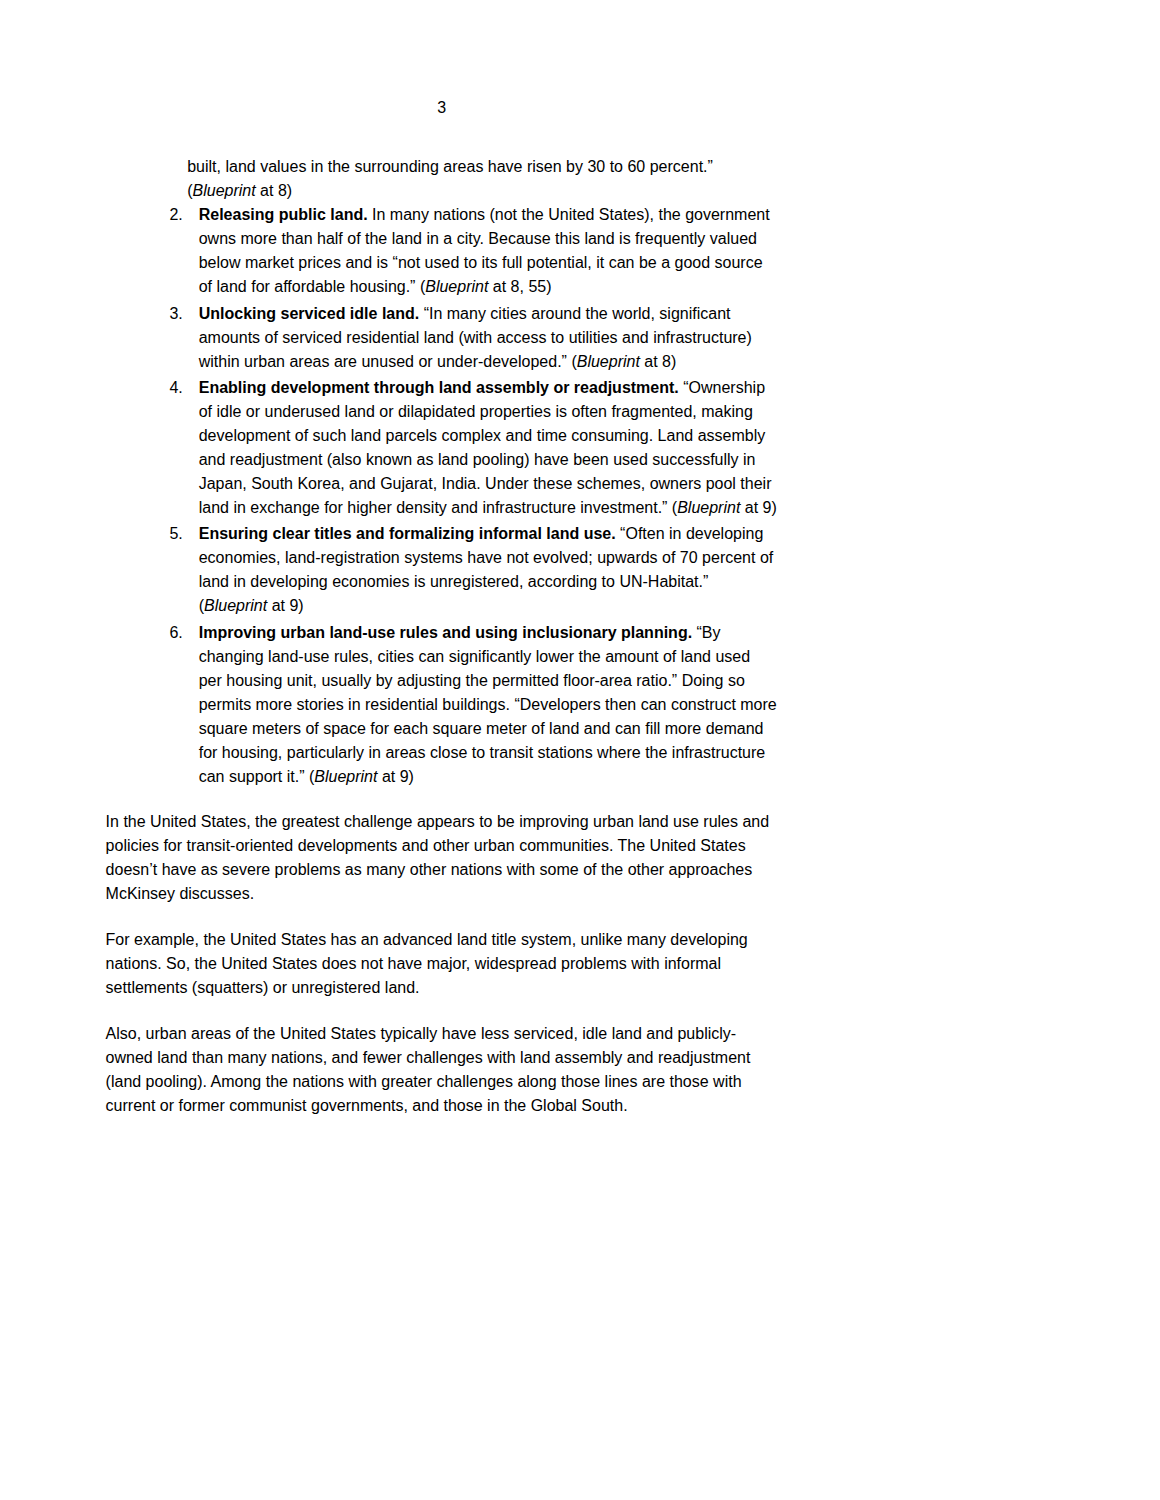3
built, land values in the surrounding areas have risen by 30 to 60 percent.” (Blueprint at 8)
Releasing public land. In many nations (not the United States), the government owns more than half of the land in a city. Because this land is frequently valued below market prices and is “not used to its full potential, it can be a good source of land for affordable housing.” (Blueprint at 8, 55)
Unlocking serviced idle land. “In many cities around the world, significant amounts of serviced residential land (with access to utilities and infrastructure) within urban areas are unused or under-developed.” (Blueprint at 8)
Enabling development through land assembly or readjustment. “Ownership of idle or underused land or dilapidated properties is often fragmented, making development of such land parcels complex and time consuming. Land assembly and readjustment (also known as land pooling) have been used successfully in Japan, South Korea, and Gujarat, India. Under these schemes, owners pool their land in exchange for higher density and infrastructure investment.” (Blueprint at 9)
Ensuring clear titles and formalizing informal land use. “Often in developing economies, land-registration systems have not evolved; upwards of 70 percent of land in developing economies is unregistered, according to UN‑Habitat.” (Blueprint at 9)
Improving urban land-use rules and using inclusionary planning. “By changing land-use rules, cities can significantly lower the amount of land used per housing unit, usually by adjusting the permitted floor-area ratio.” Doing so permits more stories in residential buildings. “Developers then can construct more square meters of space for each square meter of land and can fill more demand for housing, particularly in areas close to transit stations where the infrastructure can support it.” (Blueprint at 9)
In the United States, the greatest challenge appears to be improving urban land use rules and policies for transit-oriented developments and other urban communities. The United States doesn’t have as severe problems as many other nations with some of the other approaches McKinsey discusses.
For example, the United States has an advanced land title system, unlike many developing nations. So, the United States does not have major, widespread problems with informal settlements (squatters) or unregistered land.
Also, urban areas of the United States typically have less serviced, idle land and publicly-owned land than many nations, and fewer challenges with land assembly and readjustment (land pooling). Among the nations with greater challenges along those lines are those with current or former communist governments, and those in the Global South.